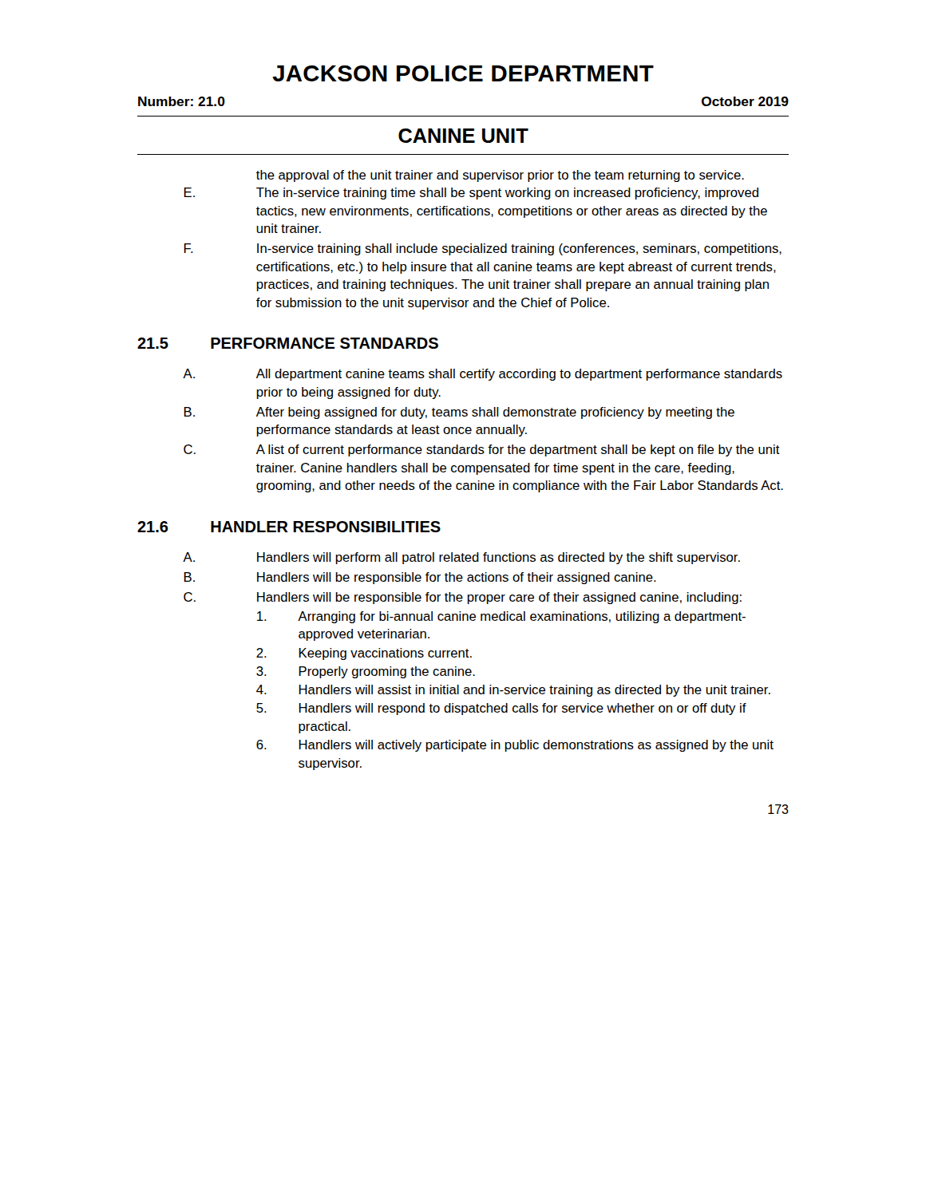JACKSON POLICE DEPARTMENT
Number: 21.0 October 2019
CANINE UNIT
the approval of the unit trainer and supervisor prior to the team returning to service.
E. The in-service training time shall be spent working on increased proficiency, improved tactics, new environments, certifications, competitions or other areas as directed by the unit trainer.
F. In-service training shall include specialized training (conferences, seminars, competitions, certifications, etc.) to help insure that all canine teams are kept abreast of current trends, practices, and training techniques. The unit trainer shall prepare an annual training plan for submission to the unit supervisor and the Chief of Police.
21.5 PERFORMANCE STANDARDS
A. All department canine teams shall certify according to department performance standards prior to being assigned for duty.
B. After being assigned for duty, teams shall demonstrate proficiency by meeting the performance standards at least once annually.
C. A list of current performance standards for the department shall be kept on file by the unit trainer. Canine handlers shall be compensated for time spent in the care, feeding, grooming, and other needs of the canine in compliance with the Fair Labor Standards Act.
21.6 HANDLER RESPONSIBILITIES
A. Handlers will perform all patrol related functions as directed by the shift supervisor.
B. Handlers will be responsible for the actions of their assigned canine.
C. Handlers will be responsible for the proper care of their assigned canine, including:
1. Arranging for bi-annual canine medical examinations, utilizing a department-approved veterinarian.
2. Keeping vaccinations current.
3. Properly grooming the canine.
4. Handlers will assist in initial and in-service training as directed by the unit trainer.
5. Handlers will respond to dispatched calls for service whether on or off duty if practical.
6. Handlers will actively participate in public demonstrations as assigned by the unit supervisor.
173